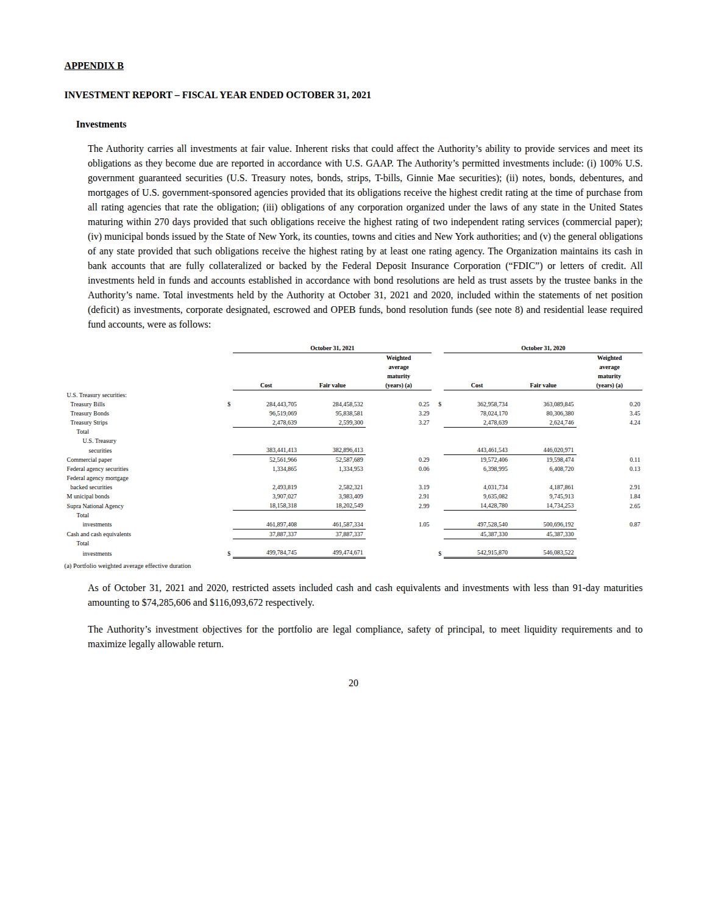APPENDIX B
INVESTMENT REPORT – FISCAL YEAR ENDED OCTOBER 31, 2021
Investments
The Authority carries all investments at fair value. Inherent risks that could affect the Authority’s ability to provide services and meet its obligations as they become due are reported in accordance with U.S. GAAP. The Authority’s permitted investments include: (i) 100% U.S. government guaranteed securities (U.S. Treasury notes, bonds, strips, T-bills, Ginnie Mae securities); (ii) notes, bonds, debentures, and mortgages of U.S. government-sponsored agencies provided that its obligations receive the highest credit rating at the time of purchase from all rating agencies that rate the obligation; (iii) obligations of any corporation organized under the laws of any state in the United States maturing within 270 days provided that such obligations receive the highest rating of two independent rating services (commercial paper); (iv) municipal bonds issued by the State of New York, its counties, towns and cities and New York authorities; and (v) the general obligations of any state provided that such obligations receive the highest rating by at least one rating agency. The Organization maintains its cash in bank accounts that are fully collateralized or backed by the Federal Deposit Insurance Corporation (“FDIC”) or letters of credit. All investments held in funds and accounts established in accordance with bond resolutions are held as trust assets by the trustee banks in the Authority’s name. Total investments held by the Authority at October 31, 2021 and 2020, included within the statements of net position (deficit) as investments, corporate designated, escrowed and OPEB funds, bond resolution funds (see note 8) and residential lease required fund accounts, were as follows:
| | | October 31, 2021 | | October 31, 2020 |
| | | | | Weighted | | | | Weighted |
| | | | | average | | | | average |
| | | | | maturity | | | | maturity |
| | | Cost | Fair value | (years) (a) | | Cost | Fair value | (years) (a) |
| U.S. Treasury securities: | | | | | | | | |
| Treasury Bills | $ | 284,443,705 | 284,458,532 | 0.25 | $ | 362,958,734 | 363,089,845 | 0.20 |
| Treasury Bonds | | 96,519,069 | 95,838,581 | 3.29 | | 78,024,170 | 80,306,380 | 3.45 |
| Treasury Strips | | 2,478,639 | 2,599,300 | 3.27 | | 2,478,639 | 2,624,746 | 4.24 |
| Total | | | | | | | | |
| U.S. Treasury | | | | | | | | |
| securities | | 383,441,413 | 382,896,413 | | | 443,461,543 | 446,020,971 | |
| Commercial paper | | 52,561,966 | 52,587,689 | 0.29 | | 19,572,406 | 19,598,474 | 0.11 |
| Federal agency securities | | 1,334,865 | 1,334,953 | 0.06 | | 6,398,995 | 6,408,720 | 0.13 |
| Federal agency mortgage | | | | | | | | |
| backed securities | | 2,493,819 | 2,582,321 | 3.19 | | 4,031,734 | 4,187,861 | 2.91 |
| M unicipal bonds | | 3,907,027 | 3,983,409 | 2.91 | | 9,635,082 | 9,745,913 | 1.84 |
| Supra National Agency | | 18,158,318 | 18,202,549 | 2.99 | | 14,428,780 | 14,734,253 | 2.65 |
| Total | | | | | | | | |
| investments | | 461,897,408 | 461,587,334 | 1.05 | | 497,528,540 | 500,696,192 | 0.87 |
| Cash and cash equivalents | | 37,887,337 | 37,887,337 | | | 45,387,330 | 45,387,330 | |
| Total | | | | | | | | |
| investments | $ | 499,784,745 | 499,474,671 | | $ | 542,915,870 | 546,083,522 | |
(a) Portfolio weighted average effective duration
As of October 31, 2021 and 2020, restricted assets included cash and cash equivalents and investments with less than 91-day maturities amounting to $74,285,606 and $116,093,672 respectively.
The Authority’s investment objectives for the portfolio are legal compliance, safety of principal, to meet liquidity requirements and to maximize legally allowable return.
20